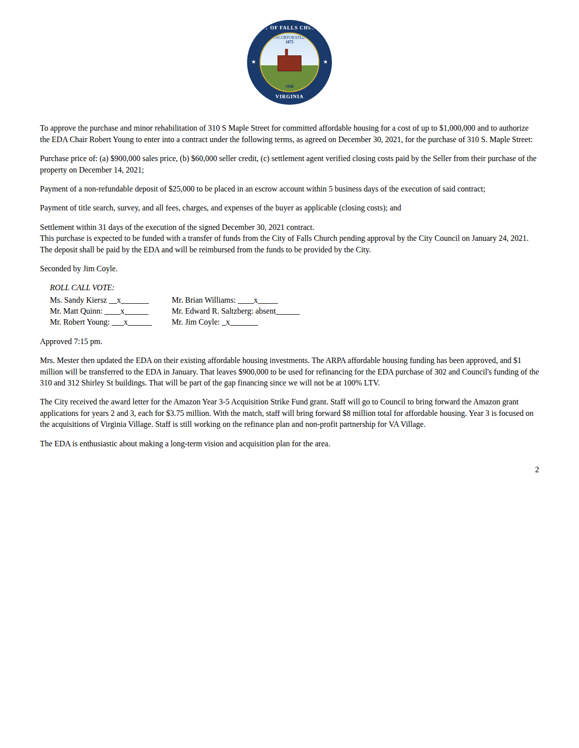CITY OF FALLS CHURCH
VIRGINIA
★
★
INCORPORATED
1875
1948
To approve the purchase and minor rehabilitation of 310 S Maple Street for committed affordable housing for a cost of up to $1,000,000 and to authorize the EDA Chair Robert Young to enter into a contract under the following terms, as agreed on December 30, 2021, for the purchase of 310 S. Maple Street:
Purchase price of: (a) $900,000 sales price, (b) $60,000 seller credit, (c) settlement agent verified closing costs paid by the Seller from their purchase of the property on December 14, 2021;
Payment of a non-refundable deposit of $25,000 to be placed in an escrow account within 5 business days of the execution of said contract;
Payment of title search, survey, and all fees, charges, and expenses of the buyer as applicable (closing costs); and
Settlement within 31 days of the execution of the signed December 30, 2021 contract.
This purchase is expected to be funded with a transfer of funds from the City of Falls Church pending approval by the City Council on January 24, 2021. The deposit shall be paid by the EDA and will be reimbursed from the funds to be provided by the City.
Seconded by Jim Coyle.
ROLL CALL VOTE:
| Ms. Sandy Kiersz __x_______ | Mr. Brian Williams: ____x_____ |
| Mr. Matt Quinn: ____x______ | Mr. Edward R. Saltzberg: absent______ |
| Mr. Robert Young: ___x______ | Mr. Jim Coyle: _x_______ |
Approved 7:15 pm.
Mrs. Mester then updated the EDA on their existing affordable housing investments. The ARPA affordable housing funding has been approved, and $1 million will be transferred to the EDA in January. That leaves $900,000 to be used for refinancing for the EDA purchase of 302 and Council's funding of the 310 and 312 Shirley St buildings. That will be part of the gap financing since we will not be at 100% LTV.
The City received the award letter for the Amazon Year 3-5 Acquisition Strike Fund grant. Staff will go to Council to bring forward the Amazon grant applications for years 2 and 3, each for $3.75 million. With the match, staff will bring forward $8 million total for affordable housing. Year 3 is focused on the acquisitions of Virginia Village. Staff is still working on the refinance plan and non-profit partnership for VA Village.
The EDA is enthusiastic about making a long-term vision and acquisition plan for the area.
2